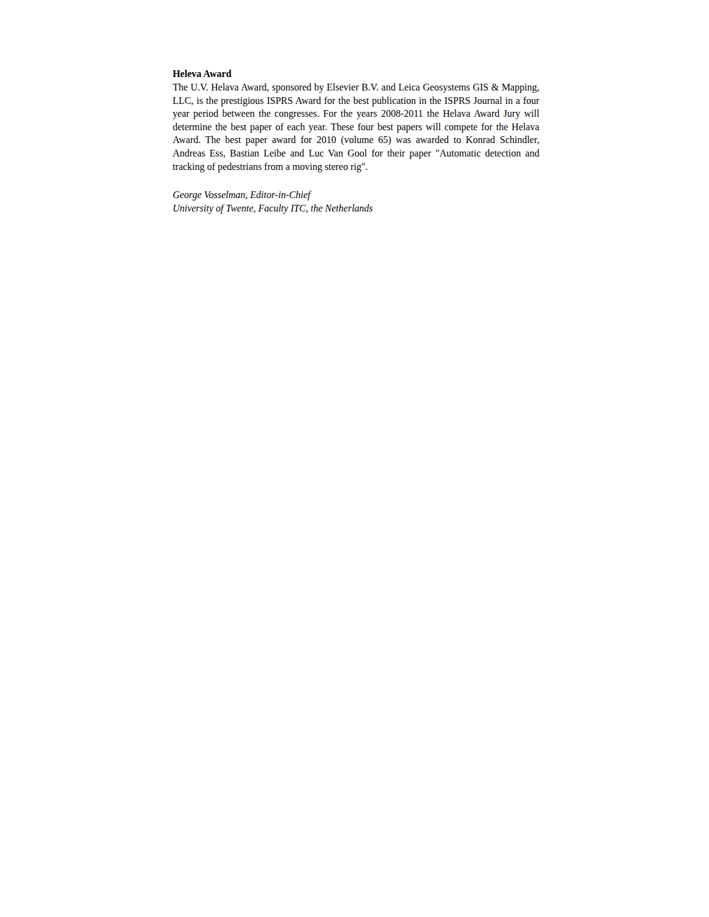Heleva Award
The U.V. Helava Award, sponsored by Elsevier B.V. and Leica Geosystems GIS & Mapping, LLC, is the prestigious ISPRS Award for the best publication in the ISPRS Journal in a four year period between the congresses. For the years 2008-2011 the Helava Award Jury will determine the best paper of each year. These four best papers will compete for the Helava Award. The best paper award for 2010 (volume 65) was awarded to Konrad Schindler, Andreas Ess, Bastian Leibe and Luc Van Gool for their paper "Automatic detection and tracking of pedestrians from a moving stereo rig".
George Vosselman, Editor-in-Chief
University of Twente, Faculty ITC, the Netherlands